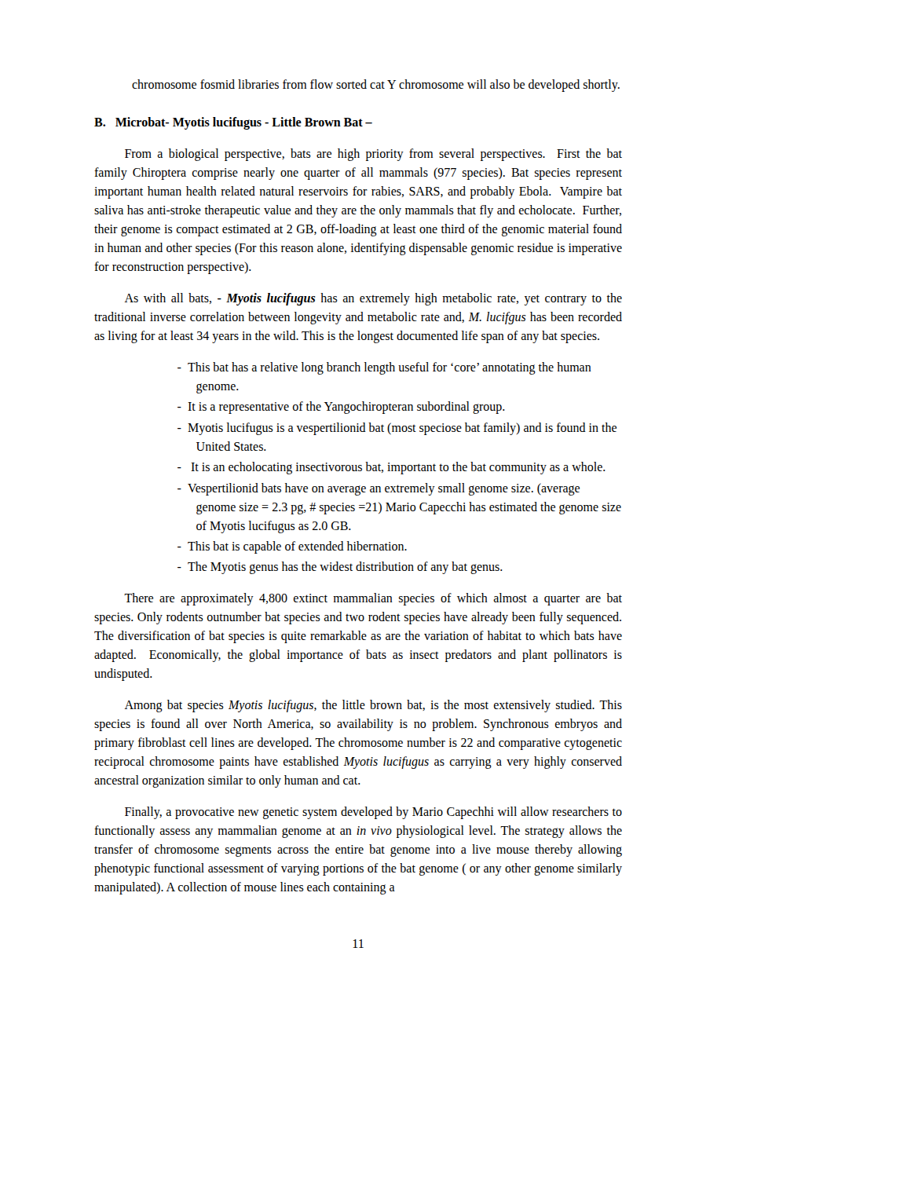chromosome fosmid libraries from flow sorted cat Y chromosome will also be developed shortly.
B. Microbat- Myotis lucifugus - Little Brown Bat –
From a biological perspective, bats are high priority from several perspectives. First the bat family Chiroptera comprise nearly one quarter of all mammals (977 species). Bat species represent important human health related natural reservoirs for rabies, SARS, and probably Ebola. Vampire bat saliva has anti-stroke therapeutic value and they are the only mammals that fly and echolocate. Further, their genome is compact estimated at 2 GB, off-loading at least one third of the genomic material found in human and other species (For this reason alone, identifying dispensable genomic residue is imperative for reconstruction perspective).
As with all bats, - Myotis lucifugus has an extremely high metabolic rate, yet contrary to the traditional inverse correlation between longevity and metabolic rate and, M. lucifgus has been recorded as living for at least 34 years in the wild. This is the longest documented life span of any bat species.
This bat has a relative long branch length useful for ‘core’ annotating the human genome.
It is a representative of the Yangochiropteran subordinal group.
Myotis lucifugus is a vespertilionid bat (most speciose bat family) and is found in the United States.
It is an echolocating insectivorous bat, important to the bat community as a whole.
Vespertilionid bats have on average an extremely small genome size. (average genome size = 2.3 pg, # species =21) Mario Capecchi has estimated the genome size of Myotis lucifugus as 2.0 GB.
This bat is capable of extended hibernation.
The Myotis genus has the widest distribution of any bat genus.
There are approximately 4,800 extinct mammalian species of which almost a quarter are bat species. Only rodents outnumber bat species and two rodent species have already been fully sequenced. The diversification of bat species is quite remarkable as are the variation of habitat to which bats have adapted. Economically, the global importance of bats as insect predators and plant pollinators is undisputed.
Among bat species Myotis lucifugus, the little brown bat, is the most extensively studied. This species is found all over North America, so availability is no problem. Synchronous embryos and primary fibroblast cell lines are developed. The chromosome number is 22 and comparative cytogenetic reciprocal chromosome paints have established Myotis lucifugus as carrying a very highly conserved ancestral organization similar to only human and cat.
Finally, a provocative new genetic system developed by Mario Capechhi will allow researchers to functionally assess any mammalian genome at an in vivo physiological level. The strategy allows the transfer of chromosome segments across the entire bat genome into a live mouse thereby allowing phenotypic functional assessment of varying portions of the bat genome ( or any other genome similarly manipulated). A collection of mouse lines each containing a
11